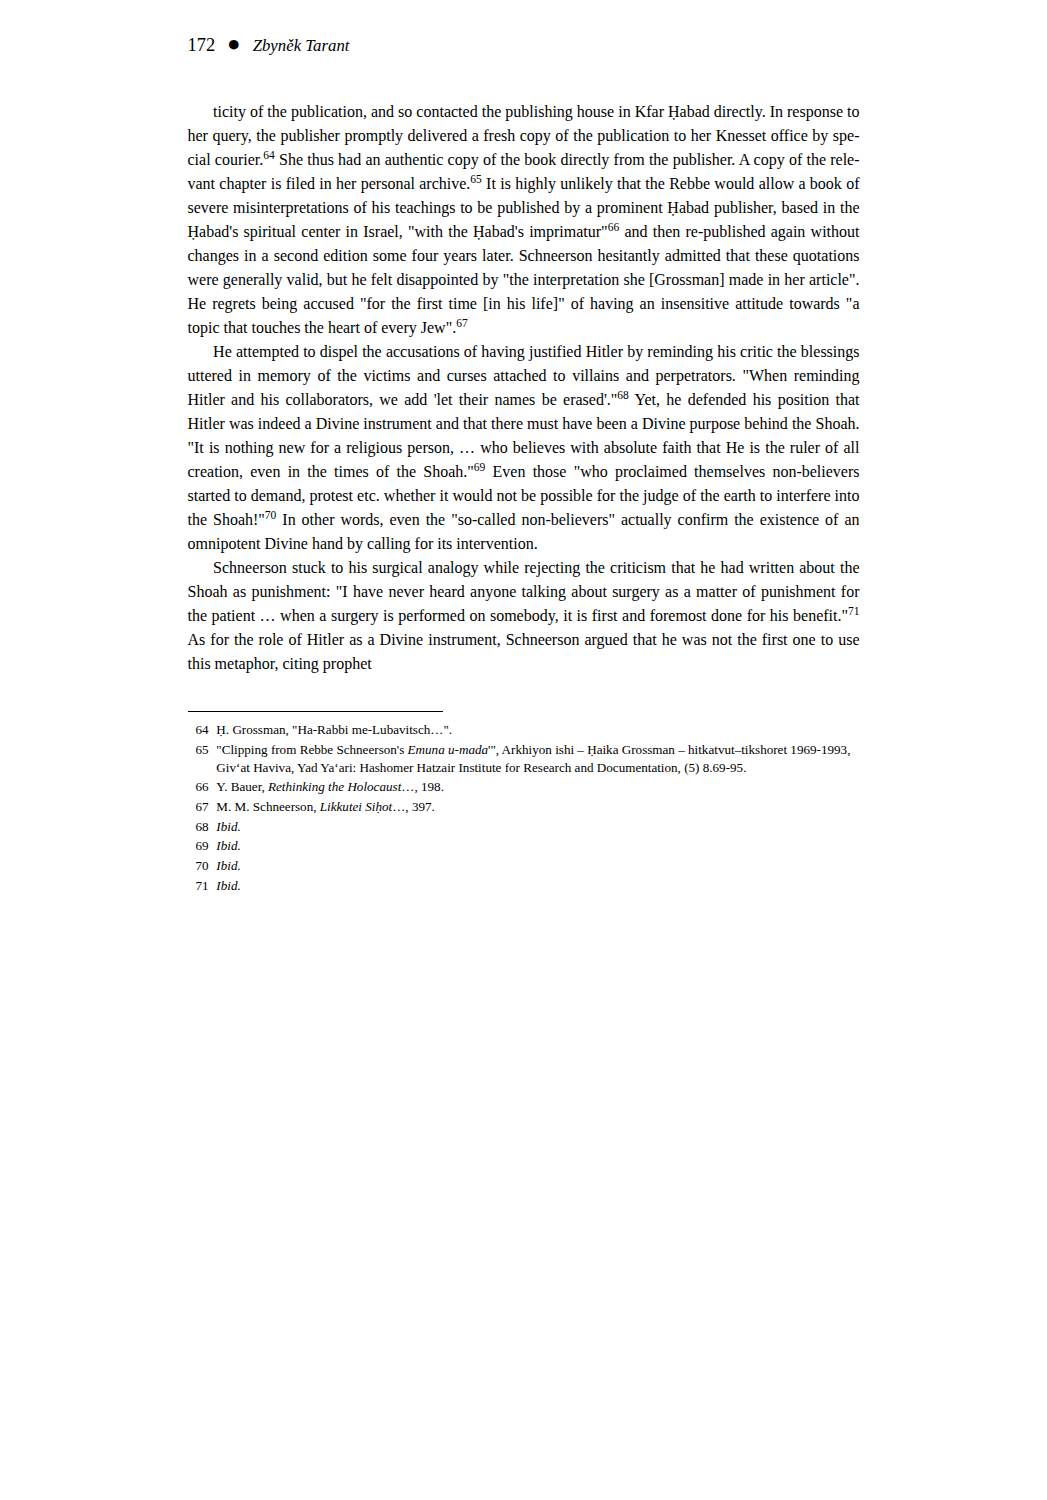172 ● Zbyněk Tarant
ticity of the publication, and so contacted the publishing house in Kfar Ḥabad directly. In response to her query, the publisher promptly delivered a fresh copy of the publication to her Knesset office by special courier.64 She thus had an authentic copy of the book directly from the publisher. A copy of the relevant chapter is filed in her personal archive.65 It is highly unlikely that the Rebbe would allow a book of severe misinterpretations of his teachings to be published by a prominent Ḥabad publisher, based in the Ḥabad's spiritual center in Israel, "with the Ḥabad's imprimatur"66 and then re-published again without changes in a second edition some four years later. Schneerson hesitantly admitted that these quotations were generally valid, but he felt disappointed by "the interpretation she [Grossman] made in her article". He regrets being accused "for the first time [in his life]" of having an insensitive attitude towards "a topic that touches the heart of every Jew".67
He attempted to dispel the accusations of having justified Hitler by reminding his critic the blessings uttered in memory of the victims and curses attached to villains and perpetrators. "When reminding Hitler and his collaborators, we add 'let their names be erased'."68 Yet, he defended his position that Hitler was indeed a Divine instrument and that there must have been a Divine purpose behind the Shoah. "It is nothing new for a religious person, … who believes with absolute faith that He is the ruler of all creation, even in the times of the Shoah."69 Even those "who proclaimed themselves non-believers started to demand, protest etc. whether it would not be possible for the judge of the earth to interfere into the Shoah!"70 In other words, even the "so-called non-believers" actually confirm the existence of an omnipotent Divine hand by calling for its intervention.
Schneerson stuck to his surgical analogy while rejecting the criticism that he had written about the Shoah as punishment: "I have never heard anyone talking about surgery as a matter of punishment for the patient … when a surgery is performed on somebody, it is first and foremost done for his benefit."71 As for the role of Hitler as a Divine instrument, Schneerson argued that he was not the first one to use this metaphor, citing prophet
Ḥ. Grossman, "Ha-Rabbi me-Lubavitsch…".
"Clipping from Rebbe Schneerson's Emuna u-mada'", Arkhiyon ishi – Ḥaika Grossman – hitkatvut–tikshoret 1969-1993, Givʻat Haviva, Yad Yaʻari: Hashomer Hatzair Institute for Research and Documentation, (5) 8.69-95.
Y. Bauer, Rethinking the Holocaust…, 198.
M. M. Schneerson, Likkutei Siḥot…, 397.
Ibid.
Ibid.
Ibid.
Ibid.